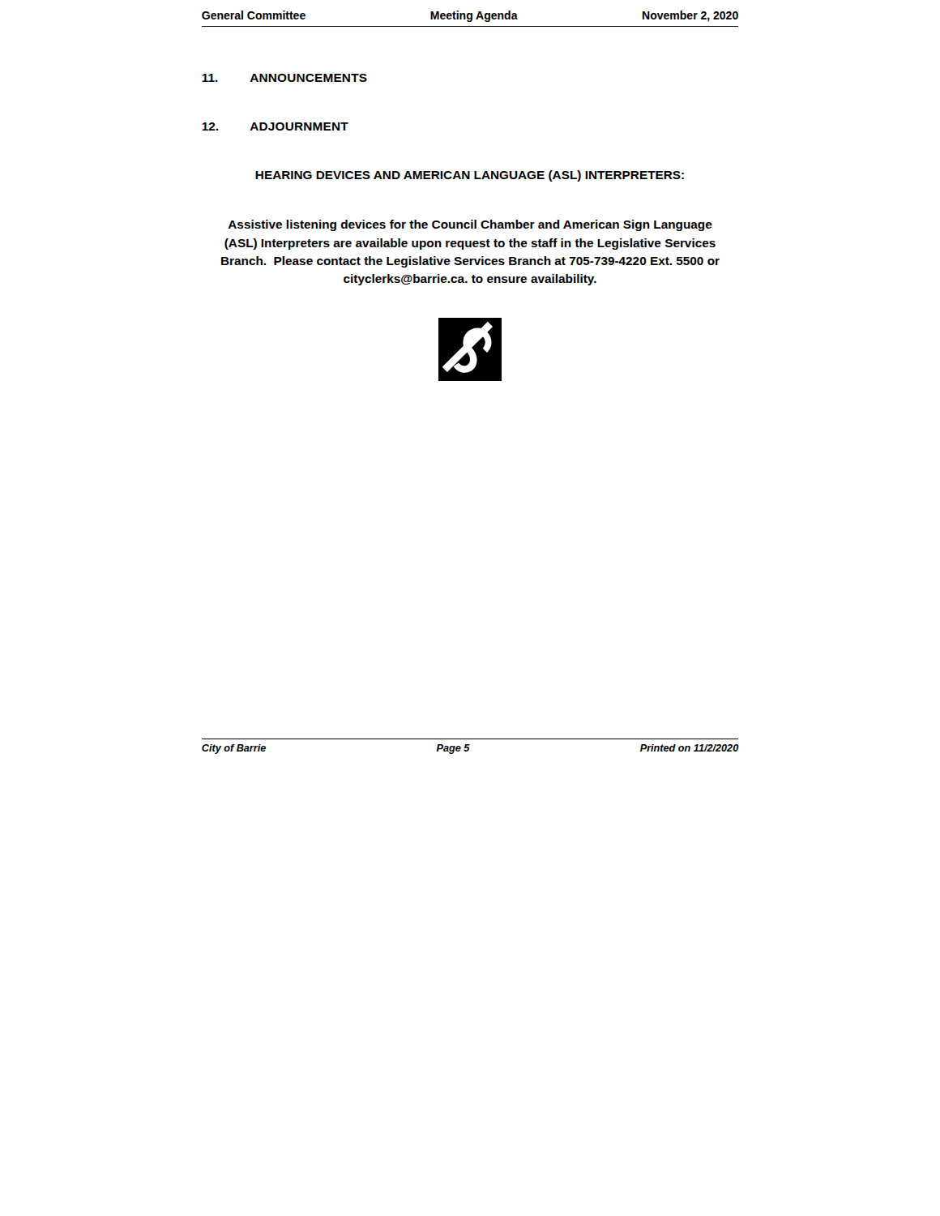General Committee
Meeting Agenda
November 2, 2020
11. ANNOUNCEMENTS
12. ADJOURNMENT
HEARING DEVICES AND AMERICAN LANGUAGE (ASL) INTERPRETERS:
Assistive listening devices for the Council Chamber and American Sign Language (ASL) Interpreters are available upon request to the staff in the Legislative Services Branch. Please contact the Legislative Services Branch at 705-739-4220 Ext. 5500 or cityclerks@barrie.ca. to ensure availability.
City of Barrie
Page 5
Printed on 11/2/2020